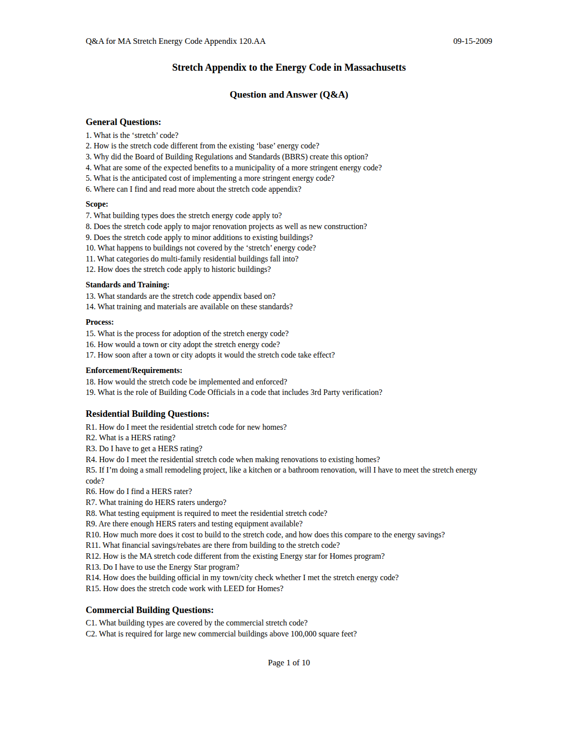Q&A for MA Stretch Energy Code Appendix 120.AA 09-15-2009
Stretch Appendix to the Energy Code in Massachusetts
Question and Answer (Q&A)
General Questions:
1. What is the ‘stretch’ code?
2. How is the stretch code different from the existing ‘base’ energy code?
3. Why did the Board of Building Regulations and Standards (BBRS) create this option?
4. What are some of the expected benefits to a municipality of a more stringent energy code?
5. What is the anticipated cost of implementing a more stringent energy code?
6. Where can I find and read more about the stretch code appendix?
Scope:
7. What building types does the stretch energy code apply to?
8. Does the stretch code apply to major renovation projects as well as new construction?
9. Does the stretch code apply to minor additions to existing buildings?
10. What happens to buildings not covered by the ‘stretch’ energy code?
11. What categories do multi-family residential buildings fall into?
12. How does the stretch code apply to historic buildings?
Standards and Training:
13. What standards are the stretch code appendix based on?
14. What training and materials are available on these standards?
Process:
15. What is the process for adoption of the stretch energy code?
16. How would a town or city adopt the stretch energy code?
17. How soon after a town or city adopts it would the stretch code take effect?
Enforcement/Requirements:
18. How would the stretch code be implemented and enforced?
19. What is the role of Building Code Officials in a code that includes 3rd Party verification?
Residential Building Questions:
R1. How do I meet the residential stretch code for new homes?
R2. What is a HERS rating?
R3. Do I have to get a HERS rating?
R4. How do I meet the residential stretch code when making renovations to existing homes?
R5. If I’m doing a small remodeling project, like a kitchen or a bathroom renovation, will I have to meet the stretch energy code?
R6. How do I find a HERS rater?
R7. What training do HERS raters undergo?
R8. What testing equipment is required to meet the residential stretch code?
R9. Are there enough HERS raters and testing equipment available?
R10. How much more does it cost to build to the stretch code, and how does this compare to the energy savings?
R11. What financial savings/rebates are there from building to the stretch code?
R12. How is the MA stretch code different from the existing Energy star for Homes program?
R13. Do I have to use the Energy Star program?
R14. How does the building official in my town/city check whether I met the stretch energy code?
R15. How does the stretch code work with LEED for Homes?
Commercial Building Questions:
C1. What building types are covered by the commercial stretch code?
C2. What is required for large new commercial buildings above 100,000 square feet?
Page 1 of 10